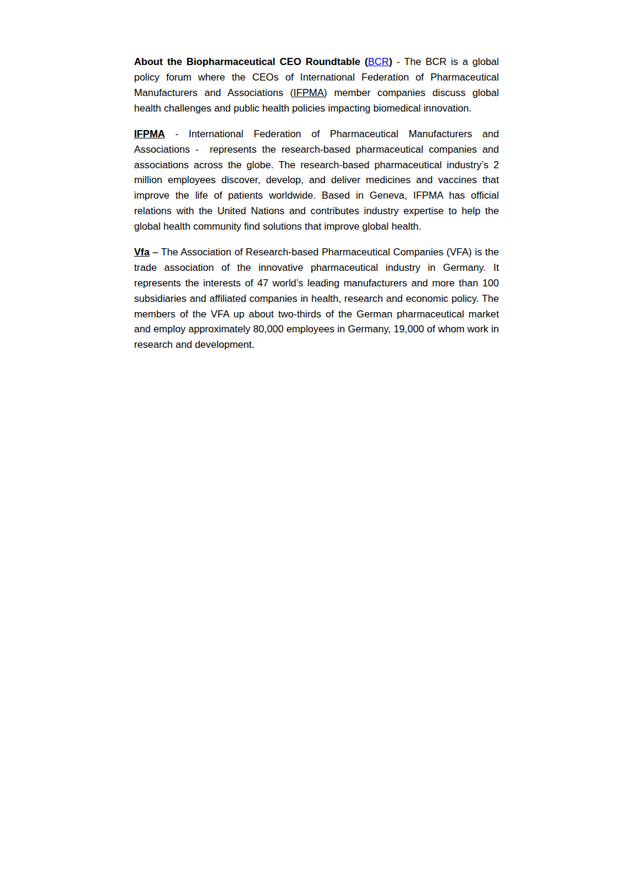About the Biopharmaceutical CEO Roundtable (BCR) - The BCR is a global policy forum where the CEOs of International Federation of Pharmaceutical Manufacturers and Associations (IFPMA) member companies discuss global health challenges and public health policies impacting biomedical innovation.
IFPMA - International Federation of Pharmaceutical Manufacturers and Associations - represents the research-based pharmaceutical companies and associations across the globe. The research-based pharmaceutical industry’s 2 million employees discover, develop, and deliver medicines and vaccines that improve the life of patients worldwide. Based in Geneva, IFPMA has official relations with the United Nations and contributes industry expertise to help the global health community find solutions that improve global health.
Vfa – The Association of Research-based Pharmaceutical Companies (VFA) is the trade association of the innovative pharmaceutical industry in Germany. It represents the interests of 47 world’s leading manufacturers and more than 100 subsidiaries and affiliated companies in health, research and economic policy. The members of the VFA up about two-thirds of the German pharmaceutical market and employ approximately 80,000 employees in Germany, 19,000 of whom work in research and development.